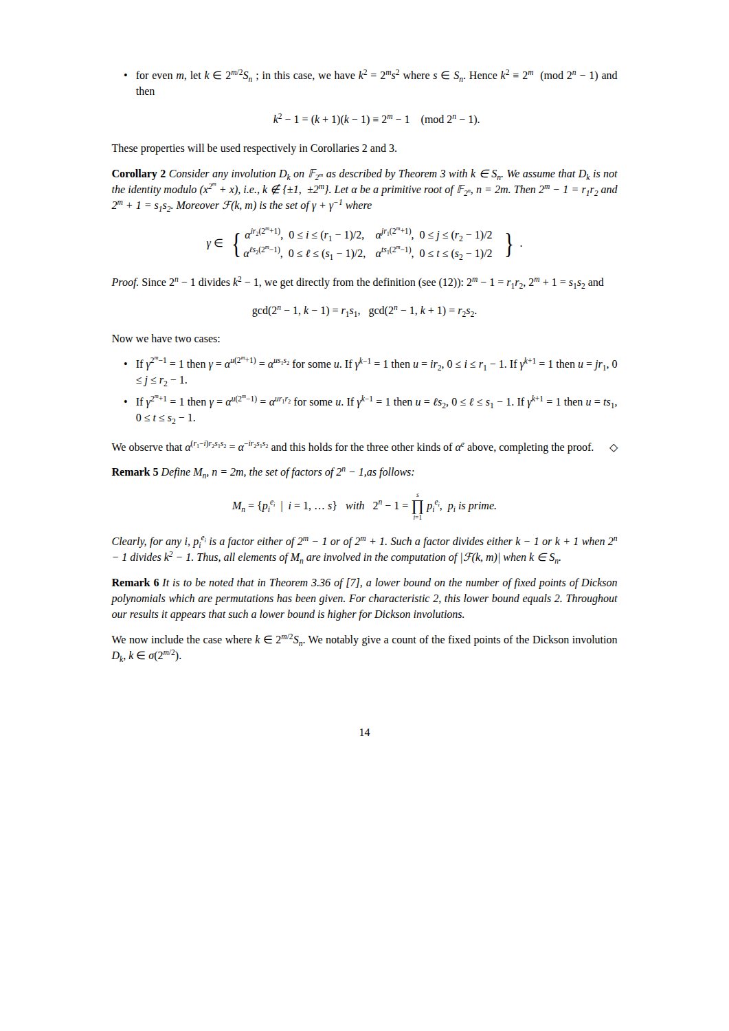for even m, let k ∈ 2m/2Sn ; in this case, we have k2 = 2ms2 where s ∈ Sn. Hence k2 ≡ 2m (mod 2n − 1) and then
k2 − 1 = (k + 1)(k − 1) ≡ 2m − 1 (mod 2n − 1).
These properties will be used respectively in Corollaries 2 and 3.
Corollary 2 Consider any involution Dk on 𝔽2m as described by Theorem 3 with k ∈ Sn. We assume that Dk is not the identity modulo (x2m + x), i.e., k ∉ {±1, ±2m}. Let α be a primitive root of 𝔽2n, n = 2m. Then 2m − 1 = r1r2 and 2m + 1 = s1s2. Moreover ℱ(k, m) is the set of γ + γ−1 where
γ ∈ {
| α ir 2 (2 m +1) , 0 ≤ i ≤ ( r 1 − 1)/2, | α jr 1 (2 m +1) , 0 ≤ j ≤ ( r 2 − 1)/2 |
| α ℓs 2 (2 m −1) , 0 ≤ ℓ ≤ ( s 1 − 1)/2, | α ts 1 (2 m −1) , 0 ≤ t ≤ ( s 2 − 1)/2 |
} .
Proof. Since 2n − 1 divides k2 − 1, we get directly from the definition (see (12)): 2m − 1 = r1r2, 2m + 1 = s1s2 and
gcd(2n − 1, k − 1) = r1s1, gcd(2n − 1, k + 1) = r2s2.
Now we have two cases:
If γ2m−1 = 1 then γ = αu(2m+1) = αus1s2 for some u. If γk−1 = 1 then u = ir2, 0 ≤ i ≤ r1 − 1. If γk+1 = 1 then u = jr1, 0 ≤ j ≤ r2 − 1.
If γ2m+1 = 1 then γ = αu(2m−1) = αur1r2 for some u. If γk−1 = 1 then u = ℓs2, 0 ≤ ℓ ≤ s1 − 1. If γk+1 = 1 then u = ts1, 0 ≤ t ≤ s2 − 1.
We observe that α(r1−i)r2s1s2 = α−ir2s1s2 and this holds for the three other kinds of αe above, completing the proof. ◇
Remark 5 Define Mn, n = 2m, the set of factors of 2n − 1,as follows:
Mn = {piei | i = 1, … s} with 2n − 1 = s∏i=1 piei, pi is prime.
Clearly, for any i, piei is a factor either of 2m − 1 or of 2m + 1. Such a factor divides either k − 1 or k + 1 when 2n − 1 divides k2 − 1. Thus, all elements of Mn are involved in the computation of |ℱ(k, m)| when k ∈ Sn.
Remark 6 It is to be noted that in Theorem 3.36 of [7], a lower bound on the number of fixed points of Dickson polynomials which are permutations has been given. For characteristic 2, this lower bound equals 2. Throughout our results it appears that such a lower bound is higher for Dickson involutions.
We now include the case where k ∈ 2m/2Sn. We notably give a count of the fixed points of the Dickson involution Dk, k ∈ σ(2m/2).
14